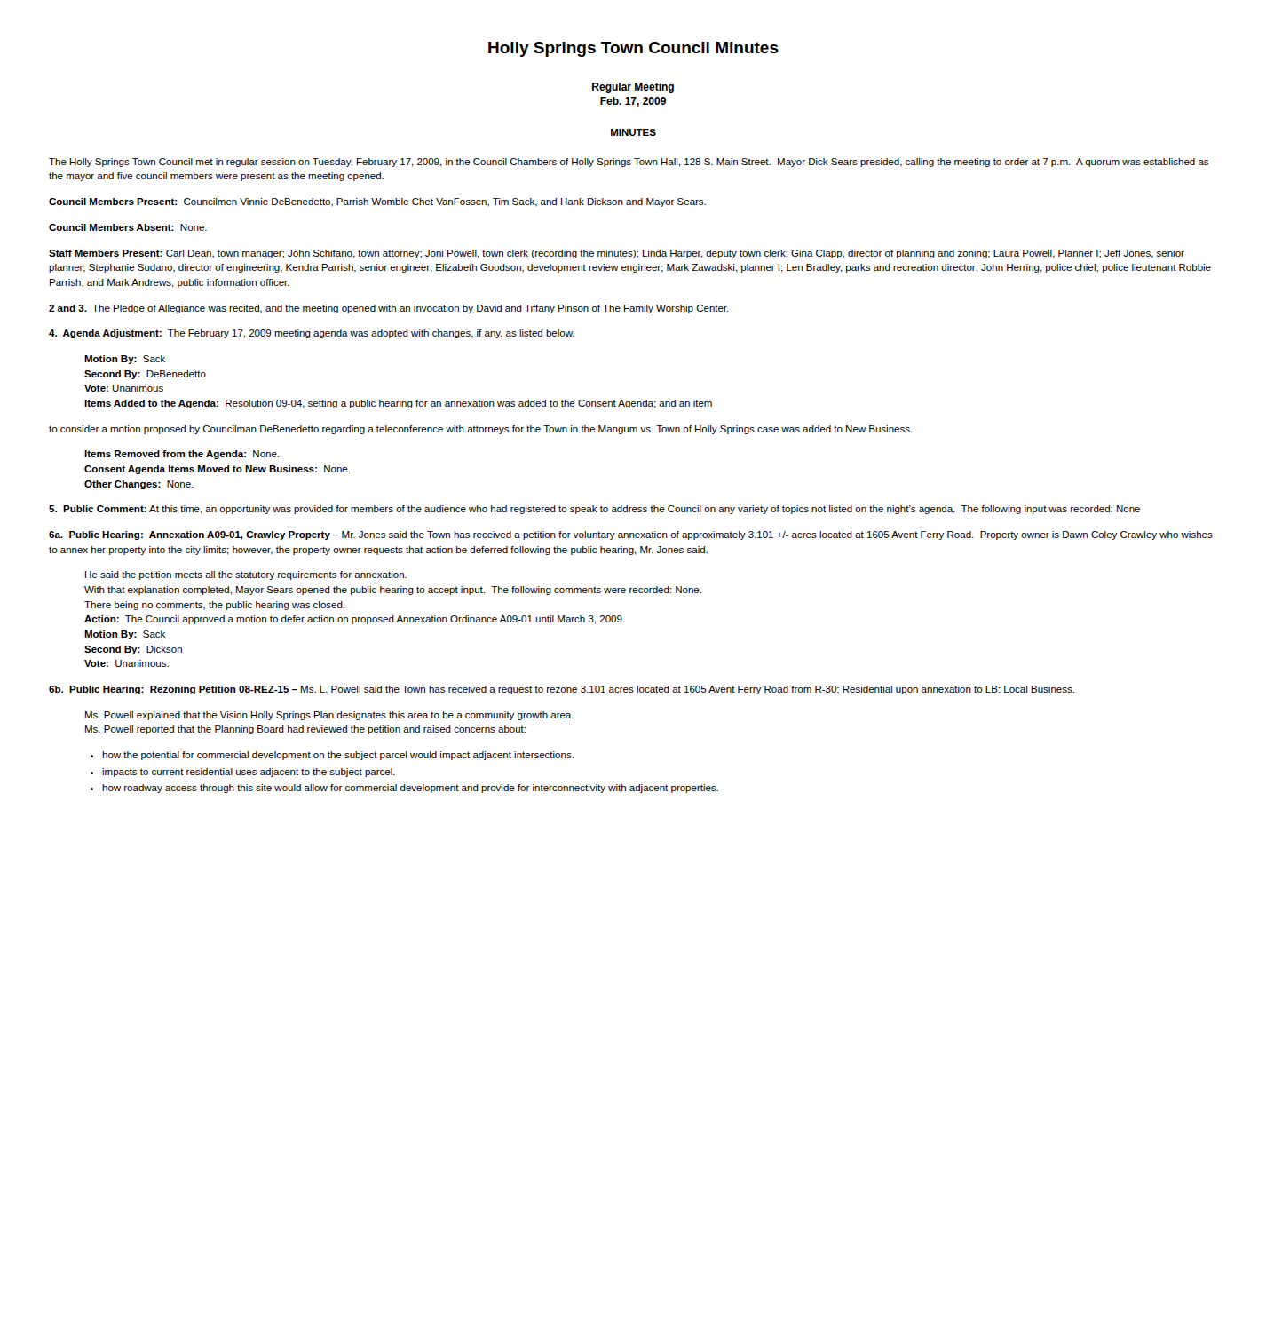Holly Springs Town Council Minutes
Regular Meeting
Feb. 17, 2009
MINUTES
The Holly Springs Town Council met in regular session on Tuesday, February 17, 2009, in the Council Chambers of Holly Springs Town Hall, 128 S. Main Street. Mayor Dick Sears presided, calling the meeting to order at 7 p.m. A quorum was established as the mayor and five council members were present as the meeting opened.
Council Members Present: Councilmen Vinnie DeBenedetto, Parrish Womble Chet VanFossen, Tim Sack, and Hank Dickson and Mayor Sears.
Council Members Absent: None.
Staff Members Present: Carl Dean, town manager; John Schifano, town attorney; Joni Powell, town clerk (recording the minutes); Linda Harper, deputy town clerk; Gina Clapp, director of planning and zoning; Laura Powell, Planner I; Jeff Jones, senior planner; Stephanie Sudano, director of engineering; Kendra Parrish, senior engineer; Elizabeth Goodson, development review engineer; Mark Zawadski, planner I; Len Bradley, parks and recreation director; John Herring, police chief; police lieutenant Robbie Parrish; and Mark Andrews, public information officer.
2 and 3. The Pledge of Allegiance was recited, and the meeting opened with an invocation by David and Tiffany Pinson of The Family Worship Center.
4. Agenda Adjustment: The February 17, 2009 meeting agenda was adopted with changes, if any, as listed below.
Motion By: Sack
Second By: DeBenedetto
Vote: Unanimous
Items Added to the Agenda: Resolution 09-04, setting a public hearing for an annexation was added to the Consent Agenda; and an item
to consider a motion proposed by Councilman DeBenedetto regarding a teleconference with attorneys for the Town in the Mangum vs. Town of Holly Springs case was added to New Business.
Items Removed from the Agenda: None.
Consent Agenda Items Moved to New Business: None.
Other Changes: None.
5. Public Comment: At this time, an opportunity was provided for members of the audience who had registered to speak to address the Council on any variety of topics not listed on the night’s agenda. The following input was recorded: None
6a. Public Hearing: Annexation A09-01, Crawley Property – Mr. Jones said the Town has received a petition for voluntary annexation of approximately 3.101 +/- acres located at 1605 Avent Ferry Road. Property owner is Dawn Coley Crawley who wishes to annex her property into the city limits; however, the property owner requests that action be deferred following the public hearing, Mr. Jones said.
He said the petition meets all the statutory requirements for annexation.
With that explanation completed, Mayor Sears opened the public hearing to accept input. The following comments were recorded: None.
There being no comments, the public hearing was closed.
Action: The Council approved a motion to defer action on proposed Annexation Ordinance A09-01 until March 3, 2009.
Motion By: Sack
Second By: Dickson
Vote: Unanimous.
6b. Public Hearing: Rezoning Petition 08-REZ-15 – Ms. L. Powell said the Town has received a request to rezone 3.101 acres located at 1605 Avent Ferry Road from R-30: Residential upon annexation to LB: Local Business.
Ms. Powell explained that the Vision Holly Springs Plan designates this area to be a community growth area.
Ms. Powell reported that the Planning Board had reviewed the petition and raised concerns about:
how the potential for commercial development on the subject parcel would impact adjacent intersections.
impacts to current residential uses adjacent to the subject parcel.
how roadway access through this site would allow for commercial development and provide for interconnectivity with adjacent properties.